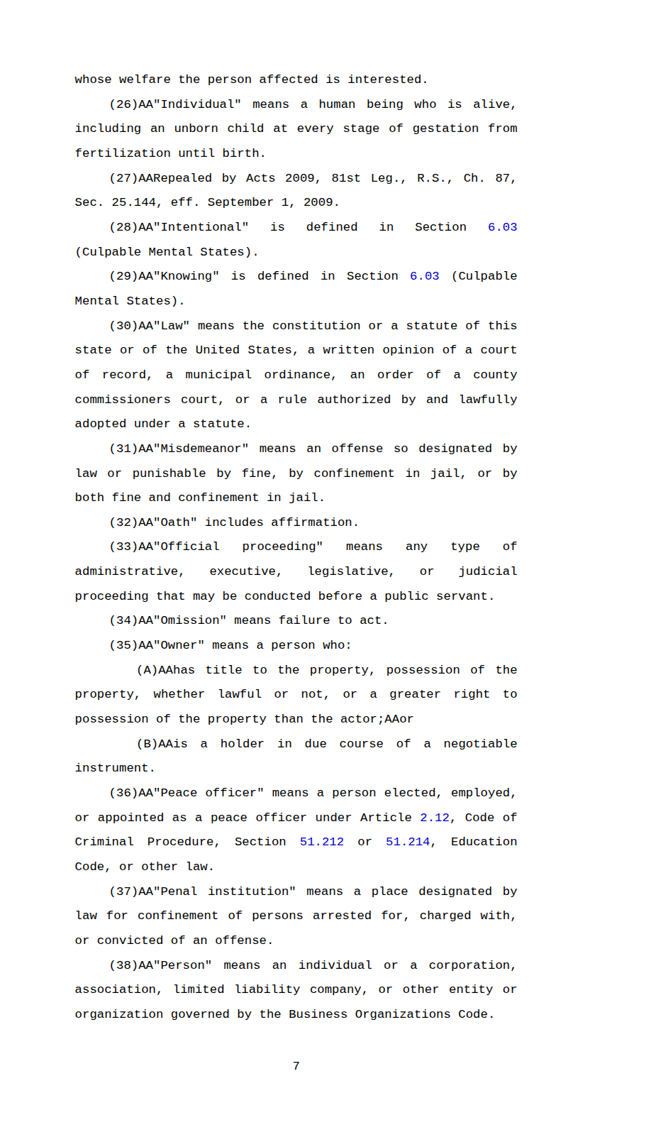whose welfare the person affected is interested.
(26)AA"Individual" means a human being who is alive, including an unborn child at every stage of gestation from fertilization until birth.
(27)AARepealed by Acts 2009, 81st Leg., R.S., Ch. 87, Sec. 25.144, eff. September 1, 2009.
(28)AA"Intentional" is defined in Section 6.03 (Culpable Mental States).
(29)AA"Knowing" is defined in Section 6.03 (Culpable Mental States).
(30)AA"Law" means the constitution or a statute of this state or of the United States, a written opinion of a court of record, a municipal ordinance, an order of a county commissioners court, or a rule authorized by and lawfully adopted under a statute.
(31)AA"Misdemeanor" means an offense so designated by law or punishable by fine, by confinement in jail, or by both fine and confinement in jail.
(32)AA"Oath" includes affirmation.
(33)AA"Official proceeding" means any type of administrative, executive, legislative, or judicial proceeding that may be conducted before a public servant.
(34)AA"Omission" means failure to act.
(35)AA"Owner" means a person who:
(A)AAhas title to the property, possession of the property, whether lawful or not, or a greater right to possession of the property than the actor;AAor
(B)AAis a holder in due course of a negotiable instrument.
(36)AA"Peace officer" means a person elected, employed, or appointed as a peace officer under Article 2.12, Code of Criminal Procedure, Section 51.212 or 51.214, Education Code, or other law.
(37)AA"Penal institution" means a place designated by law for confinement of persons arrested for, charged with, or convicted of an offense.
(38)AA"Person" means an individual or a corporation, association, limited liability company, or other entity or organization governed by the Business Organizations Code.
7